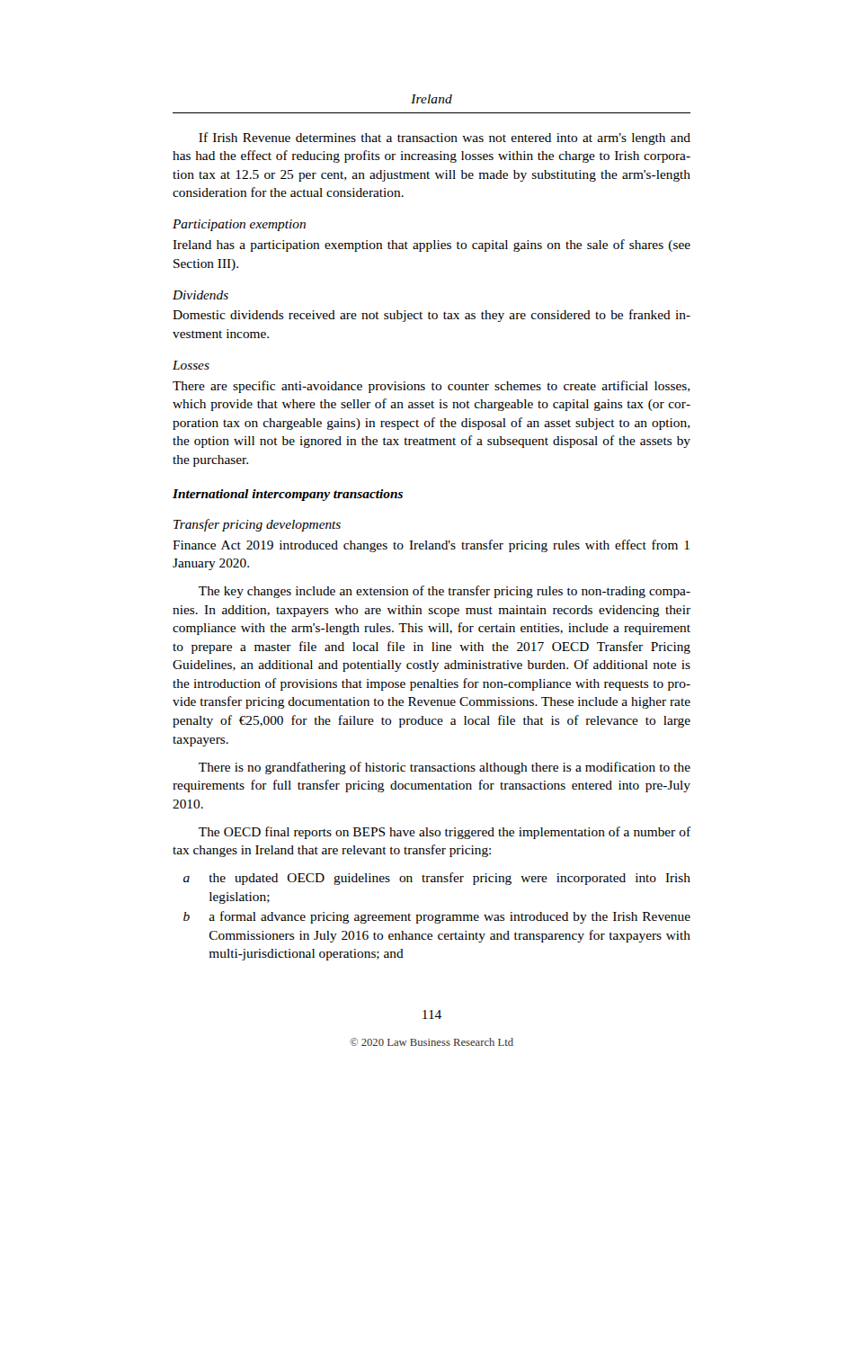Ireland
If Irish Revenue determines that a transaction was not entered into at arm's length and has had the effect of reducing profits or increasing losses within the charge to Irish corporation tax at 12.5 or 25 per cent, an adjustment will be made by substituting the arm's-length consideration for the actual consideration.
Participation exemption
Ireland has a participation exemption that applies to capital gains on the sale of shares (see Section III).
Dividends
Domestic dividends received are not subject to tax as they are considered to be franked investment income.
Losses
There are specific anti-avoidance provisions to counter schemes to create artificial losses, which provide that where the seller of an asset is not chargeable to capital gains tax (or corporation tax on chargeable gains) in respect of the disposal of an asset subject to an option, the option will not be ignored in the tax treatment of a subsequent disposal of the assets by the purchaser.
International intercompany transactions
Transfer pricing developments
Finance Act 2019 introduced changes to Ireland's transfer pricing rules with effect from 1 January 2020.
The key changes include an extension of the transfer pricing rules to non-trading companies. In addition, taxpayers who are within scope must maintain records evidencing their compliance with the arm's-length rules. This will, for certain entities, include a requirement to prepare a master file and local file in line with the 2017 OECD Transfer Pricing Guidelines, an additional and potentially costly administrative burden. Of additional note is the introduction of provisions that impose penalties for non-compliance with requests to provide transfer pricing documentation to the Revenue Commissions. These include a higher rate penalty of €25,000 for the failure to produce a local file that is of relevance to large taxpayers.
There is no grandfathering of historic transactions although there is a modification to the requirements for full transfer pricing documentation for transactions entered into pre-July 2010.
The OECD final reports on BEPS have also triggered the implementation of a number of tax changes in Ireland that are relevant to transfer pricing:
the updated OECD guidelines on transfer pricing were incorporated into Irish legislation;
a formal advance pricing agreement programme was introduced by the Irish Revenue Commissioners in July 2016 to enhance certainty and transparency for taxpayers with multi-jurisdictional operations; and
114
© 2020 Law Business Research Ltd